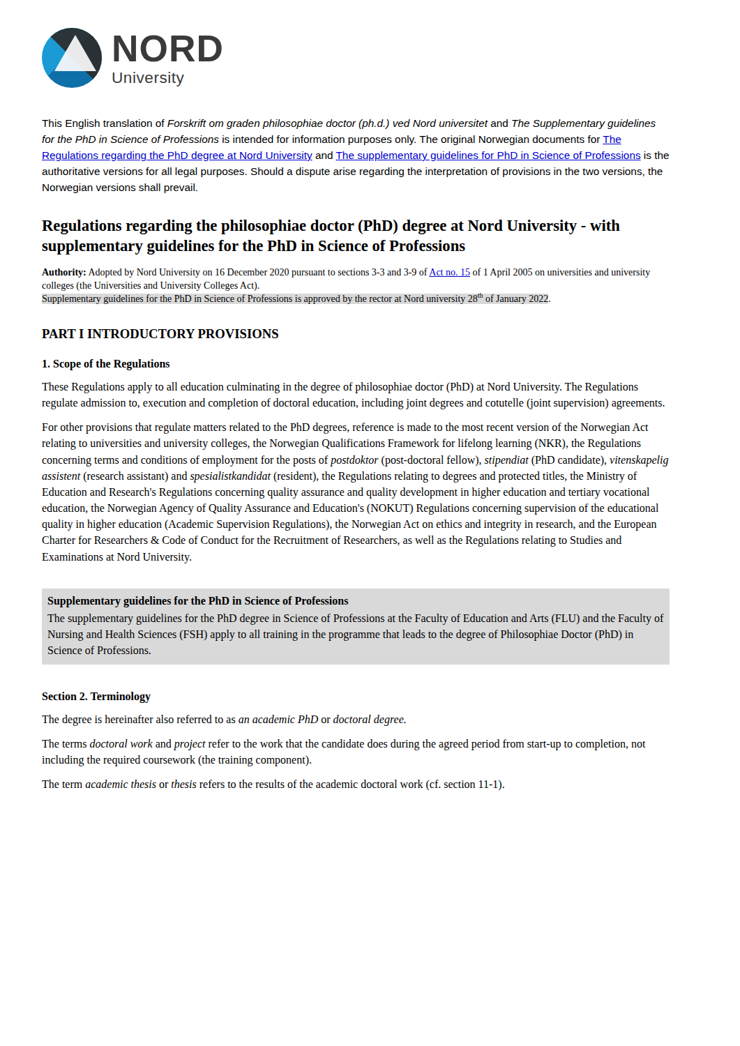NORD University
This English translation of Forskrift om graden philosophiae doctor (ph.d.) ved Nord universitet and The Supplementary guidelines for the PhD in Science of Professions is intended for information purposes only. The original Norwegian documents for The Regulations regarding the PhD degree at Nord University and The supplementary guidelines for PhD in Science of Professions is the authoritative versions for all legal purposes. Should a dispute arise regarding the interpretation of provisions in the two versions, the Norwegian versions shall prevail.
Regulations regarding the philosophiae doctor (PhD) degree at Nord University - with supplementary guidelines for the PhD in Science of Professions
Authority: Adopted by Nord University on 16 December 2020 pursuant to sections 3-3 and 3-9 of Act no. 15 of 1 April 2005 on universities and university colleges (the Universities and University Colleges Act).
Supplementary guidelines for the PhD in Science of Professions is approved by the rector at Nord university 28th of January 2022.
PART I INTRODUCTORY PROVISIONS
1. Scope of the Regulations
These Regulations apply to all education culminating in the degree of philosophiae doctor (PhD) at Nord University. The Regulations regulate admission to, execution and completion of doctoral education, including joint degrees and cotutelle (joint supervision) agreements.
For other provisions that regulate matters related to the PhD degrees, reference is made to the most recent version of the Norwegian Act relating to universities and university colleges, the Norwegian Qualifications Framework for lifelong learning (NKR), the Regulations concerning terms and conditions of employment for the posts of postdoktor (post-doctoral fellow), stipendiat (PhD candidate), vitenskapelig assistent (research assistant) and spesialistkandidat (resident), the Regulations relating to degrees and protected titles, the Ministry of Education and Research's Regulations concerning quality assurance and quality development in higher education and tertiary vocational education, the Norwegian Agency of Quality Assurance and Education's (NOKUT) Regulations concerning supervision of the educational quality in higher education (Academic Supervision Regulations), the Norwegian Act on ethics and integrity in research, and the European Charter for Researchers & Code of Conduct for the Recruitment of Researchers, as well as the Regulations relating to Studies and Examinations at Nord University.
Supplementary guidelines for the PhD in Science of Professions
The supplementary guidelines for the PhD degree in Science of Professions at the Faculty of Education and Arts (FLU) and the Faculty of Nursing and Health Sciences (FSH) apply to all training in the programme that leads to the degree of Philosophiae Doctor (PhD) in Science of Professions.
Section 2. Terminology
The degree is hereinafter also referred to as an academic PhD or doctoral degree.
The terms doctoral work and project refer to the work that the candidate does during the agreed period from start-up to completion, not including the required coursework (the training component).
The term academic thesis or thesis refers to the results of the academic doctoral work (cf. section 11-1).